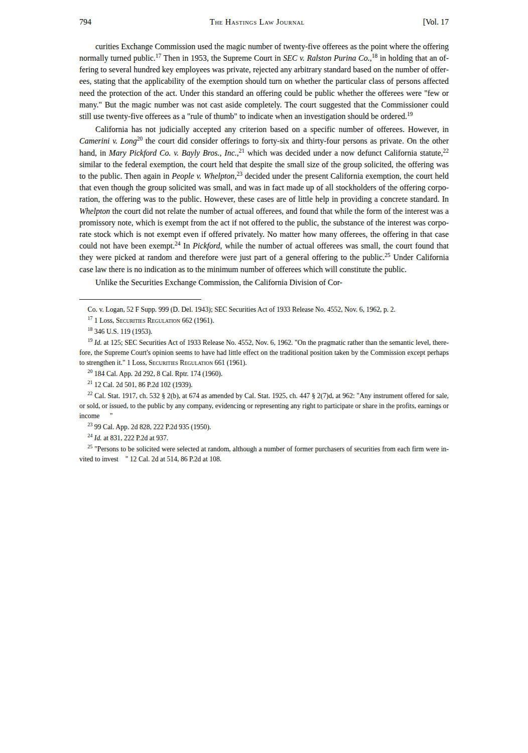794 The Hastings Law Journal [Vol. 17
curities Exchange Commission used the magic number of twenty-five offerees as the point where the offering normally turned public.17 Then in 1953, the Supreme Court in SEC v. Ralston Purina Co.,18 in holding that an offering to several hundred key employees was private, rejected any arbitrary standard based on the number of offerees, stating that the applicability of the exemption should turn on whether the particular class of persons affected need the protection of the act. Under this standard an offering could be public whether the offerees were "few or many." But the magic number was not cast aside completely. The court suggested that the Commissioner could still use twenty-five offerees as a "rule of thumb" to indicate when an investigation should be ordered.19
California has not judicially accepted any criterion based on a specific number of offerees. However, in Camerini v. Long20 the court did consider offerings to forty-six and thirty-four persons as private. On the other hand, in Mary Pickford Co. v. Bayly Bros., Inc.,21 which was decided under a now defunct California statute,22 similar to the federal exemption, the court held that despite the small size of the group solicited, the offering was to the public. Then again in People v. Whelpton,23 decided under the present California exemption, the court held that even though the group solicited was small, and was in fact made up of all stockholders of the offering corporation, the offering was to the public. However, these cases are of little help in providing a concrete standard. In Whelpton the court did not relate the number of actual offerees, and found that while the form of the interest was a promissory note, which is exempt from the act if not offered to the public, the substance of the interest was corporate stock which is not exempt even if offered privately. No matter how many offerees, the offering in that case could not have been exempt.24 In Pickford, while the number of actual offerees was small, the court found that they were picked at random and therefore were just part of a general offering to the public.25 Under California case law there is no indication as to the minimum number of offerees which will constitute the public.
Unlike the Securities Exchange Commission, the California Division of Cor-
Co. v. Logan, 52 F Supp. 999 (D. Del. 1943); SEC Securities Act of 1933 Release No. 4552, Nov. 6, 1962, p. 2.
17 1 Loss, Securities Regulation 662 (1961).
18 346 U.S. 119 (1953).
19 Id. at 125; SEC Securities Act of 1933 Release No. 4552, Nov. 6, 1962. "On the pragmatic rather than the semantic level, therefore, the Supreme Court's opinion seems to have had little effect on the traditional position taken by the Commission except perhaps to strengthen it." 1 Loss, Securities Regulation 661 (1961).
20 184 Cal. App. 2d 292, 8 Cal. Rptr. 174 (1960).
21 12 Cal. 2d 501, 86 P.2d 102 (1939).
22 Cal. Stat. 1917, ch. 532 § 2(b), at 674 as amended by Cal. Stat. 1925, ch. 447 § 2(7)d, at 962: "Any instrument offered for sale, or sold, or issued, to the public by any company, evidencing or representing any right to participate or share in the profits, earnings or income "
23 99 Cal. App. 2d 828, 222 P.2d 935 (1950).
24 Id. at 831, 222 P.2d at 937.
25 "Persons to be solicited were selected at random, although a number of former purchasers of securities from each firm were invited to invest " 12 Cal. 2d at 514, 86 P.2d at 108.